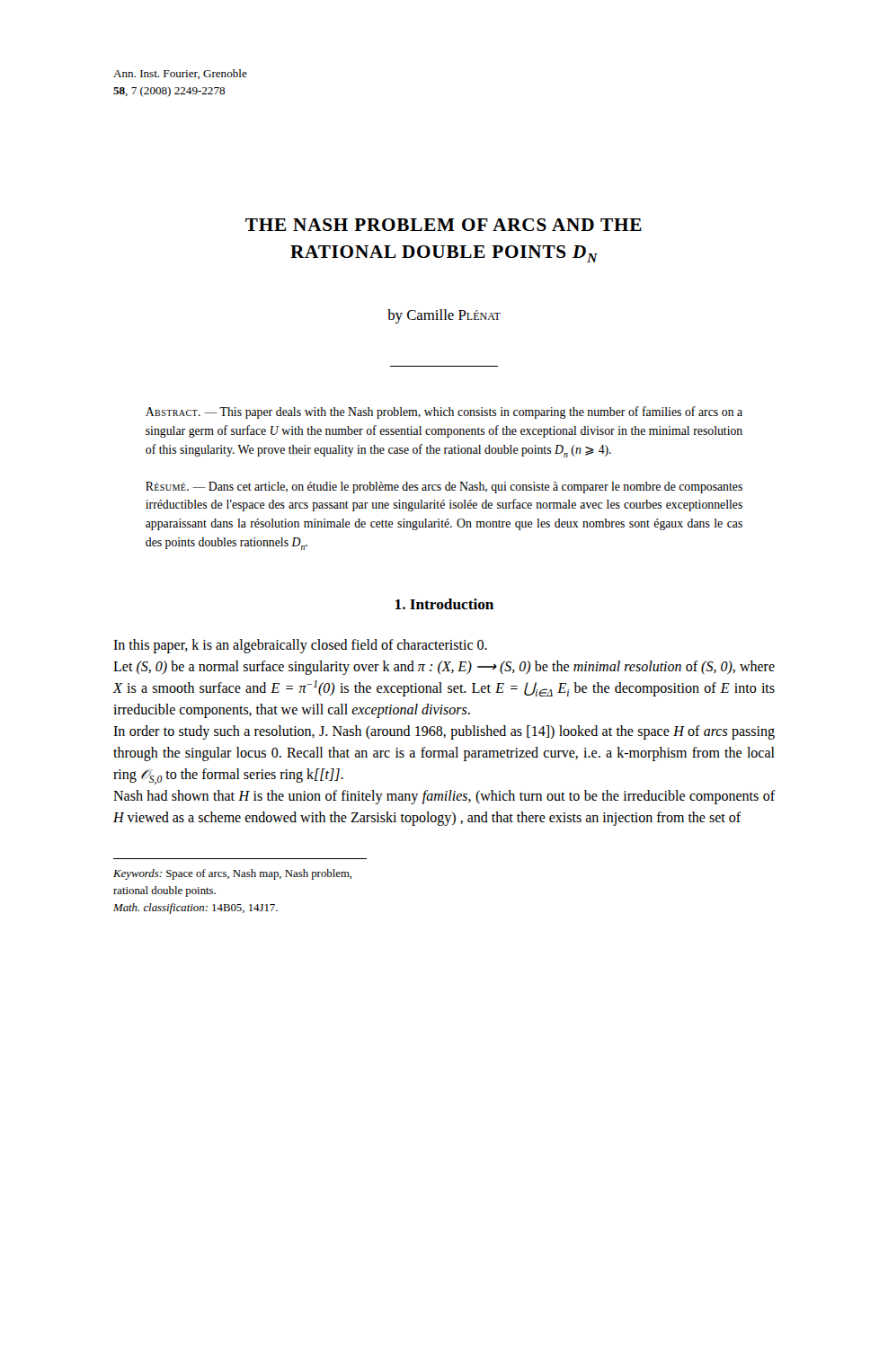Ann. Inst. Fourier, Grenoble
58, 7 (2008) 2249-2278
The Nash problem of arcs and the
rational double points Dn
by Camille Plénat
Abstract. — This paper deals with the Nash problem, which consists in comparing the number of families of arcs on a singular germ of surface U with the number of essential components of the exceptional divisor in the minimal resolution of this singularity. We prove their equality in the case of the rational double points Dn (n ⩾ 4).
Résumé. — Dans cet article, on étudie le problème des arcs de Nash, qui consiste à comparer le nombre de composantes irréductibles de l'espace des arcs passant par une singularité isolée de surface normale avec les courbes exceptionnelles apparaissant dans la résolution minimale de cette singularité. On montre que les deux nombres sont égaux dans le cas des points doubles rationnels Dn.
1. Introduction
In this paper, k is an algebraically closed field of characteristic 0.
Let (S, 0) be a normal surface singularity over k and π : (X, E) ⟶ (S, 0) be the minimal resolution of (S, 0), where X is a smooth surface and E = π−1(0) is the exceptional set. Let E = ⋃i∈Δ Ei be the decomposition of E into its irreducible components, that we will call exceptional divisors.
In order to study such a resolution, J. Nash (around 1968, published as [14]) looked at the space H of arcs passing through the singular locus 0. Recall that an arc is a formal parametrized curve, i.e. a k-morphism from the local ring 𝒪S,0 to the formal series ring k[[t]].
Nash had shown that H is the union of finitely many families, (which turn out to be the irreducible components of H viewed as a scheme endowed with the Zarsiski topology) , and that there exists an injection from the set of
Keywords: Space of arcs, Nash map, Nash problem, rational double points.
Math. classification: 14B05, 14J17.